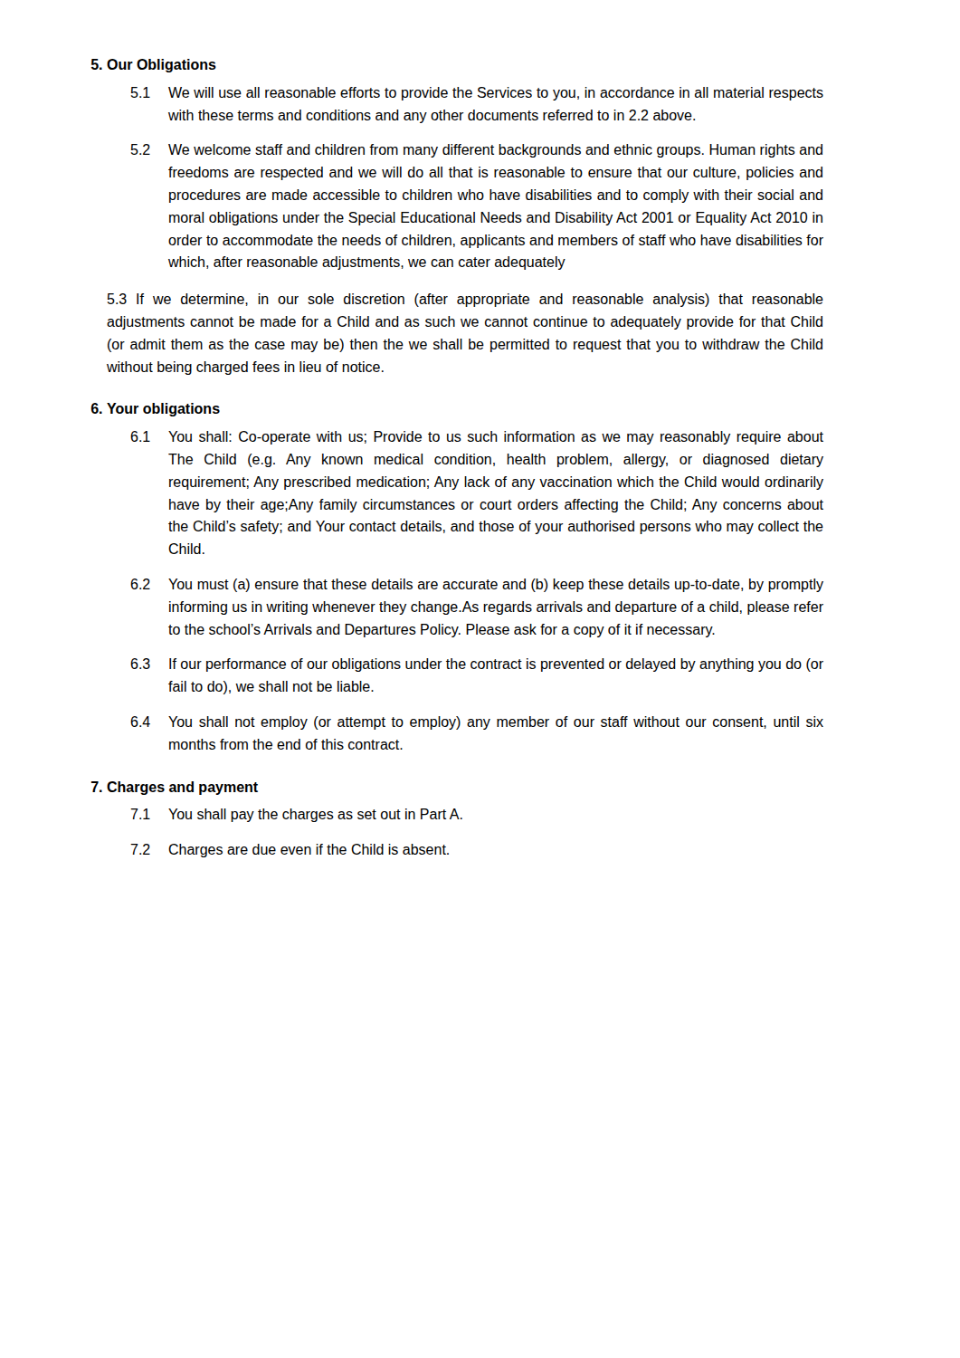Our Obligations
5.1 We will use all reasonable efforts to provide the Services to you, in accordance in all material respects with these terms and conditions and any other documents referred to in 2.2 above.
5.2 We welcome staff and children from many different backgrounds and ethnic groups. Human rights and freedoms are respected and we will do all that is reasonable to ensure that our culture, policies and procedures are made accessible to children who have disabilities and to comply with their social and moral obligations under the Special Educational Needs and Disability Act 2001 or Equality Act 2010 in order to accommodate the needs of children, applicants and members of staff who have disabilities for which, after reasonable adjustments, we can cater adequately
5.3 If we determine, in our sole discretion (after appropriate and reasonable analysis) that reasonable adjustments cannot be made for a Child and as such we cannot continue to adequately provide for that Child (or admit them as the case may be) then the we shall be permitted to request that you to withdraw the Child without being charged fees in lieu of notice.
Your obligations
6.1 You shall: Co-operate with us; Provide to us such information as we may reasonably require about The Child (e.g. Any known medical condition, health problem, allergy, or diagnosed dietary requirement; Any prescribed medication; Any lack of any vaccination which the Child would ordinarily have by their age;Any family circumstances or court orders affecting the Child; Any concerns about the Child’s safety; and Your contact details, and those of your authorised persons who may collect the Child.
6.2 You must (a) ensure that these details are accurate and (b) keep these details up-to-date, by promptly informing us in writing whenever they change.As regards arrivals and departure of a child, please refer to the school’s Arrivals and Departures Policy. Please ask for a copy of it if necessary.
6.3 If our performance of our obligations under the contract is prevented or delayed by anything you do (or fail to do), we shall not be liable.
6.4 You shall not employ (or attempt to employ) any member of our staff without our consent, until six months from the end of this contract.
Charges and payment
7.1 You shall pay the charges as set out in Part A.
7.2 Charges are due even if the Child is absent.